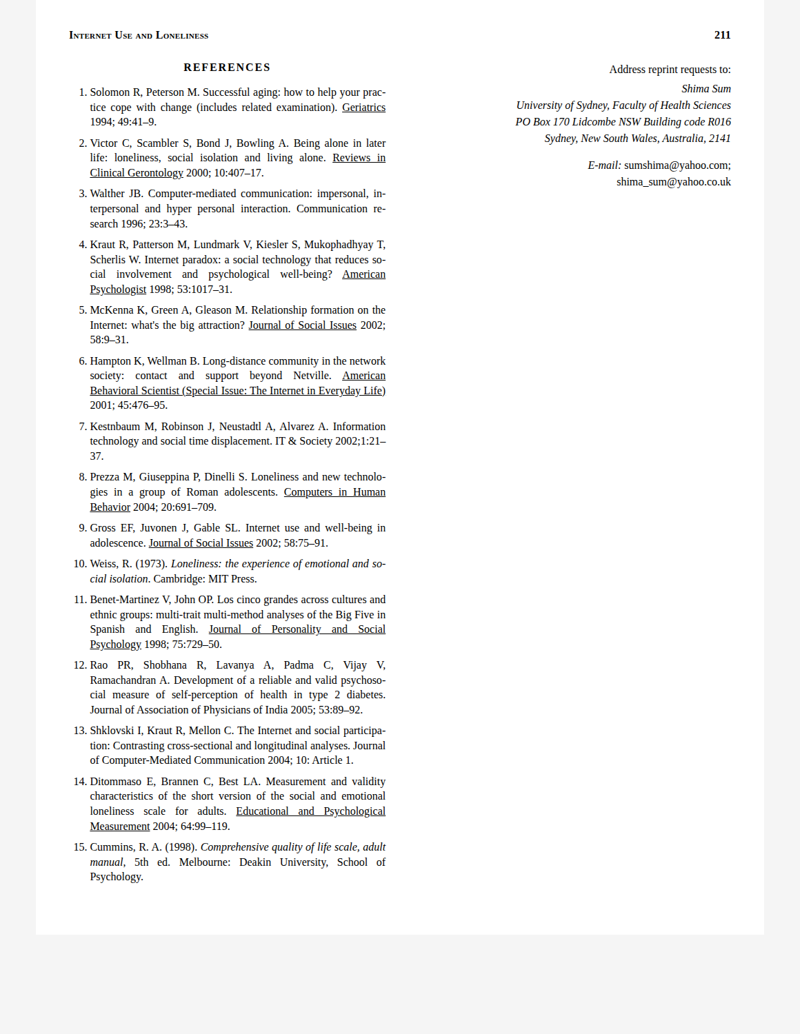Internet Use and Loneliness 211
REFERENCES
Solomon R, Peterson M. Successful aging: how to help your practice cope with change (includes related examination). Geriatrics 1994; 49:41–9.
Victor C, Scambler S, Bond J, Bowling A. Being alone in later life: loneliness, social isolation and living alone. Reviews in Clinical Gerontology 2000; 10:407–17.
Walther JB. Computer-mediated communication: impersonal, interpersonal and hyper personal interaction. Communication research 1996; 23:3–43.
Kraut R, Patterson M, Lundmark V, Kiesler S, Mukophadhyay T, Scherlis W. Internet paradox: a social technology that reduces social involvement and psychological well-being? American Psychologist 1998; 53:1017–31.
McKenna K, Green A, Gleason M. Relationship formation on the Internet: what's the big attraction? Journal of Social Issues 2002; 58:9–31.
Hampton K, Wellman B. Long-distance community in the network society: contact and support beyond Netville. American Behavioral Scientist (Special Issue: The Internet in Everyday Life) 2001; 45:476–95.
Kestnbaum M, Robinson J, Neustadtl A, Alvarez A. Information technology and social time displacement. IT & Society 2002;1:21–37.
Prezza M, Giuseppina P, Dinelli S. Loneliness and new technologies in a group of Roman adolescents. Computers in Human Behavior 2004; 20:691–709.
Gross EF, Juvonen J, Gable SL. Internet use and well-being in adolescence. Journal of Social Issues 2002; 58:75–91.
Weiss, R. (1973). Loneliness: the experience of emotional and social isolation. Cambridge: MIT Press.
Benet-Martinez V, John OP. Los cinco grandes across cultures and ethnic groups: multi-trait multi-method analyses of the Big Five in Spanish and English. Journal of Personality and Social Psychology 1998; 75:729–50.
Rao PR, Shobhana R, Lavanya A, Padma C, Vijay V, Ramachandran A. Development of a reliable and valid psychosocial measure of self-perception of health in type 2 diabetes. Journal of Association of Physicians of India 2005; 53:89–92.
Shklovski I, Kraut R, Mellon C. The Internet and social participation: Contrasting cross-sectional and longitudinal analyses. Journal of Computer-Mediated Communication 2004; 10: Article 1.
Ditommaso E, Brannen C, Best LA. Measurement and validity characteristics of the short version of the social and emotional loneliness scale for adults. Educational and Psychological Measurement 2004; 64:99–119.
Cummins, R. A. (1998). Comprehensive quality of life scale, adult manual, 5th ed. Melbourne: Deakin University, School of Psychology.
Address reprint requests to:
Shima Sum
University of Sydney, Faculty of Health Sciences
PO Box 170 Lidcombe NSW Building code R016
Sydney, New South Wales, Australia, 2141
E-mail: sumshima@yahoo.com;
shima_sum@yahoo.co.uk